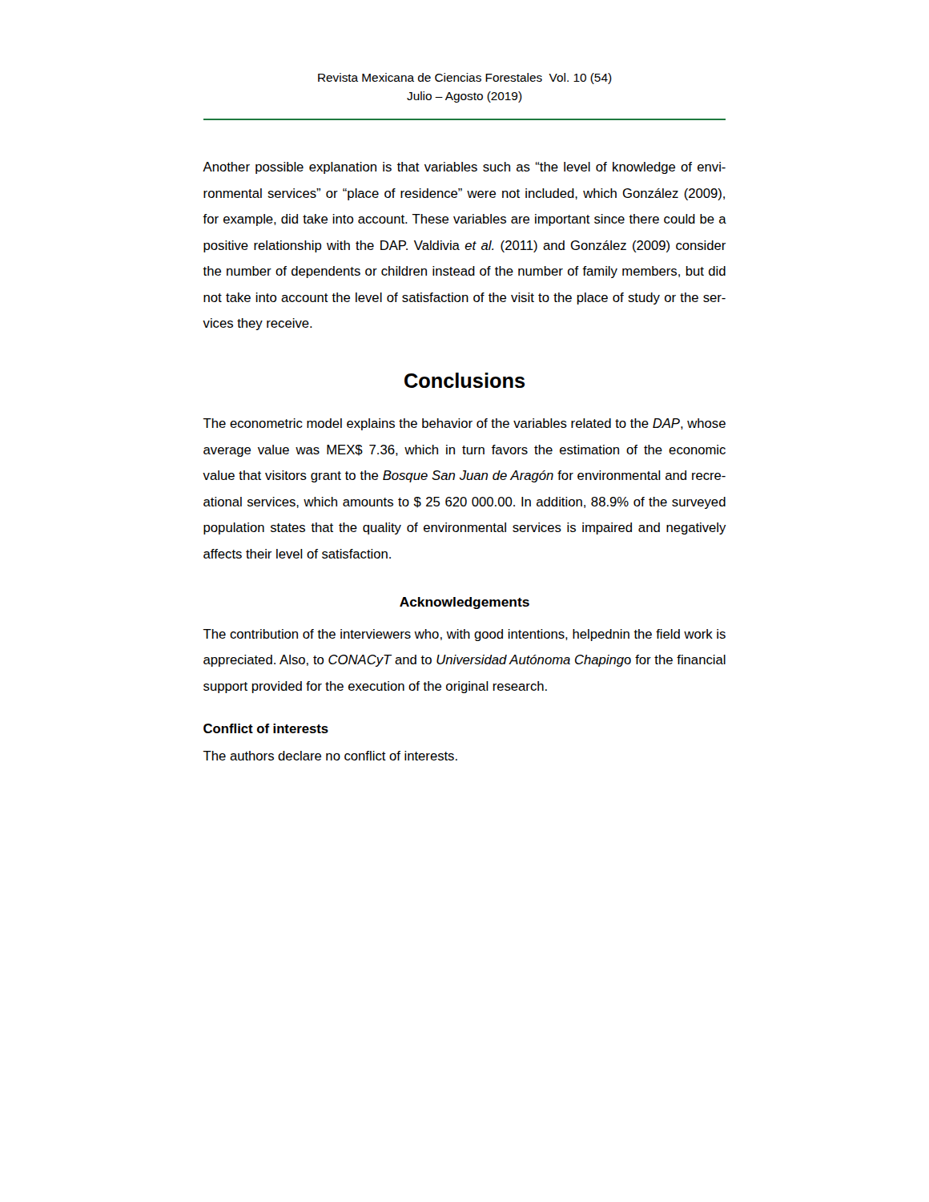Revista Mexicana de Ciencias Forestales Vol. 10 (54) Julio – Agosto (2019)
Another possible explanation is that variables such as “the level of knowledge of environmental services” or “place of residence” were not included, which González (2009), for example, did take into account. These variables are important since there could be a positive relationship with the DAP. Valdivia et al. (2011) and González (2009) consider the number of dependents or children instead of the number of family members, but did not take into account the level of satisfaction of the visit to the place of study or the services they receive.
Conclusions
The econometric model explains the behavior of the variables related to the DAP, whose average value was MEX$ 7.36, which in turn favors the estimation of the economic value that visitors grant to the Bosque San Juan de Aragón for environmental and recreational services, which amounts to $ 25 620 000.00. In addition, 88.9% of the surveyed population states that the quality of environmental services is impaired and negatively affects their level of satisfaction.
Acknowledgements
The contribution of the interviewers who, with good intentions, helpednin the field work is appreciated. Also, to CONACyT and to Universidad Autónoma Chapingo for the financial support provided for the execution of the original research.
Conflict of interests
The authors declare no conflict of interests.